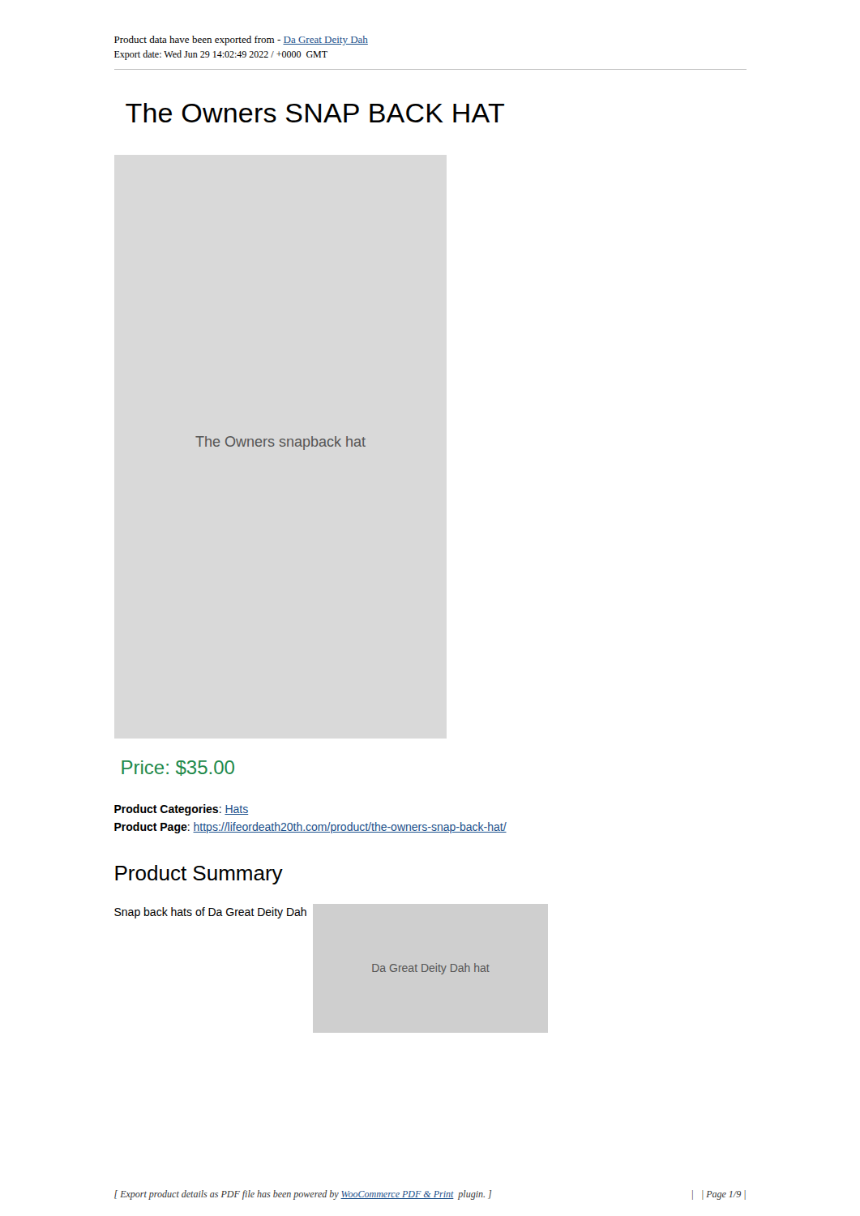Product data have been exported from - Da Great Deity Dah
Export date: Wed Jun 29 14:02:49 2022 / +0000 GMT
The Owners SNAP BACK HAT
Price: $35.00
Product Categories: Hats
Product Page: https://lifeordeath20th.com/product/the-owners-snap-back-hat/
Product Summary
Snap back hats of Da Great Deity Dah
[ Export product details as PDF file has been powered by WooCommerce PDF & Print plugin. ] | | Page 1/9 |